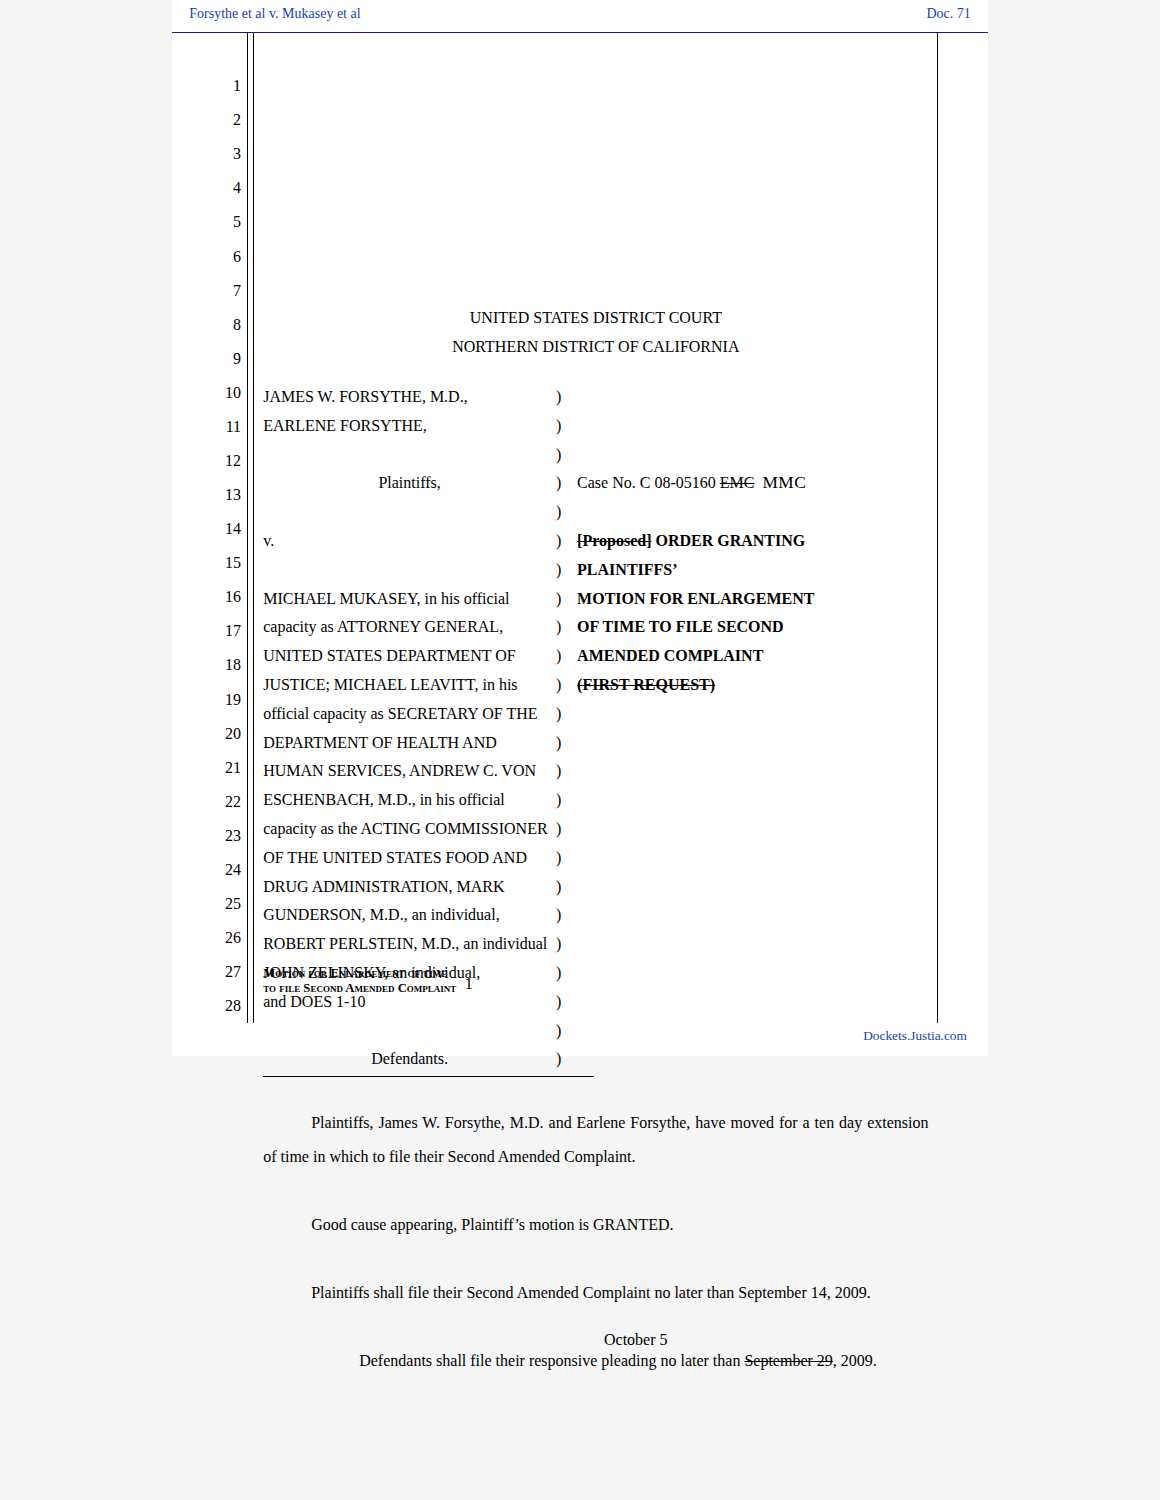Forsythe et al v. Mukasey et al
Doc. 71
1
2
3
4
5
6
7
8
9
10
11
12
13
14
15
16
17
18
19
20
21
22
23
24
25
26
27
28
UNITED STATES DISTRICT COURT
NORTHERN DISTRICT OF CALIFORNIA
| JAMES W. FORSYTHE, M.D., EARLENE FORSYTHE, | ) ) | |
| | ) | |
| Plaintiffs, | ) | Case No. C 08-05160 EMC MMC |
| | ) | |
| v. | ) | [Proposed] ORDER GRANTING |
| | ) | PLAINTIFFS’ |
| MICHAEL MUKASEY, in his official | ) | MOTION FOR ENLARGEMENT |
| capacity as ATTORNEY GENERAL, | ) | OF TIME TO FILE SECOND |
| UNITED STATES DEPARTMENT OF | ) | AMENDED COMPLAINT |
| JUSTICE; MICHAEL LEAVITT, in his | ) | (FIRST REQUEST) |
| official capacity as SECRETARY OF THE | ) | |
| DEPARTMENT OF HEALTH AND | ) | |
| HUMAN SERVICES, ANDREW C. VON | ) | |
| ESCHENBACH, M.D., in his official | ) | |
| capacity as the ACTING COMMISSIONER | ) | |
| OF THE UNITED STATES FOOD AND | ) | |
| DRUG ADMINISTRATION, MARK | ) | |
| GUNDERSON, M.D., an individual, | ) | |
| ROBERT PERLSTEIN, M.D., an individual | ) | |
| JOHN ZELINSKY, an individual, | ) | |
| and DOES 1-10 | ) | |
| | ) | |
| Defendants. | ) | |
Plaintiffs, James W. Forsythe, M.D. and Earlene Forsythe, have moved for a ten day extension of time in which to file their Second Amended Complaint.
Good cause appearing, Plaintiff’s motion is GRANTED.
Plaintiffs shall file their Second Amended Complaint no later than September 14, 2009.
October 5 Defendants shall file their responsive pleading no later than September 29, 2009.
Motion for Enlargement of time
to file Second Amended Complaint
1
Dockets.Justia.com